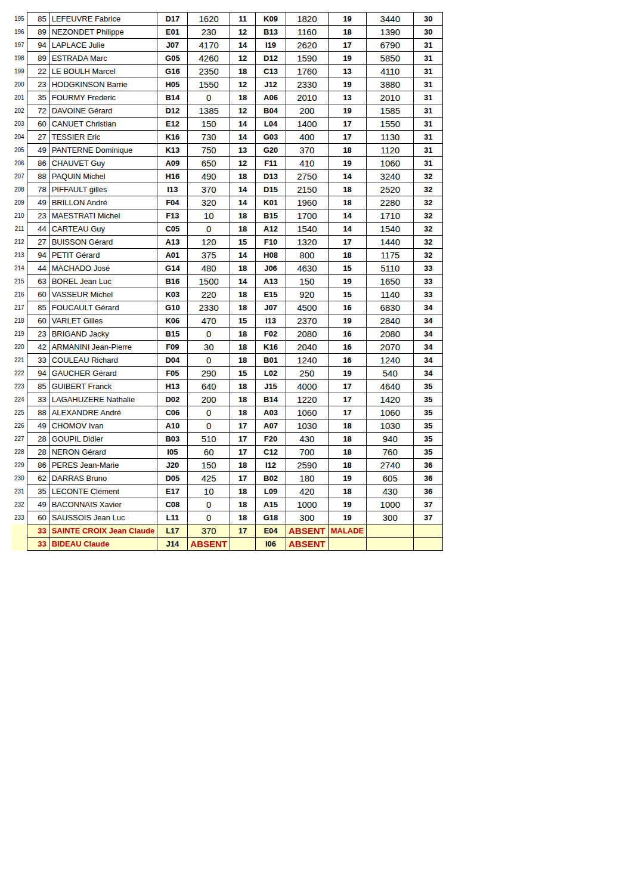| 195 | 85 | LEFEUVRE Fabrice | D17 | 1620 | 11 | K09 | 1820 | 19 | 3440 | 30 |
| 196 | 89 | NEZONDET Philippe | E01 | 230 | 12 | B13 | 1160 | 18 | 1390 | 30 |
| 197 | 94 | LAPLACE Julie | J07 | 4170 | 14 | I19 | 2620 | 17 | 6790 | 31 |
| 198 | 89 | ESTRADA Marc | G05 | 4260 | 12 | D12 | 1590 | 19 | 5850 | 31 |
| 199 | 22 | LE BOULH Marcel | G16 | 2350 | 18 | C13 | 1760 | 13 | 4110 | 31 |
| 200 | 23 | HODGKINSON Barrie | H05 | 1550 | 12 | J12 | 2330 | 19 | 3880 | 31 |
| 201 | 35 | FOURMY Frederic | B14 | 0 | 18 | A06 | 2010 | 13 | 2010 | 31 |
| 202 | 72 | DAVOINE Gérard | D12 | 1385 | 12 | B04 | 200 | 19 | 1585 | 31 |
| 203 | 60 | CANUET Christian | E12 | 150 | 14 | L04 | 1400 | 17 | 1550 | 31 |
| 204 | 27 | TESSIER Eric | K16 | 730 | 14 | G03 | 400 | 17 | 1130 | 31 |
| 205 | 49 | PANTERNE Dominique | K13 | 750 | 13 | G20 | 370 | 18 | 1120 | 31 |
| 206 | 86 | CHAUVET Guy | A09 | 650 | 12 | F11 | 410 | 19 | 1060 | 31 |
| 207 | 88 | PAQUIN Michel | H16 | 490 | 18 | D13 | 2750 | 14 | 3240 | 32 |
| 208 | 78 | PIFFAULT gilles | I13 | 370 | 14 | D15 | 2150 | 18 | 2520 | 32 |
| 209 | 49 | BRILLON André | F04 | 320 | 14 | K01 | 1960 | 18 | 2280 | 32 |
| 210 | 23 | MAESTRATI Michel | F13 | 10 | 18 | B15 | 1700 | 14 | 1710 | 32 |
| 211 | 44 | CARTEAU Guy | C05 | 0 | 18 | A12 | 1540 | 14 | 1540 | 32 |
| 212 | 27 | BUISSON Gérard | A13 | 120 | 15 | F10 | 1320 | 17 | 1440 | 32 |
| 213 | 94 | PETIT Gérard | A01 | 375 | 14 | H08 | 800 | 18 | 1175 | 32 |
| 214 | 44 | MACHADO José | G14 | 480 | 18 | J06 | 4630 | 15 | 5110 | 33 |
| 215 | 63 | BOREL Jean Luc | B16 | 1500 | 14 | A13 | 150 | 19 | 1650 | 33 |
| 216 | 60 | VASSEUR Michel | K03 | 220 | 18 | E15 | 920 | 15 | 1140 | 33 |
| 217 | 85 | FOUCAULT Gérard | G10 | 2330 | 18 | J07 | 4500 | 16 | 6830 | 34 |
| 218 | 60 | VARLET Gilles | K06 | 470 | 15 | I13 | 2370 | 19 | 2840 | 34 |
| 219 | 23 | BRIGAND Jacky | B15 | 0 | 18 | F02 | 2080 | 16 | 2080 | 34 |
| 220 | 42 | ARMANINI Jean-Pierre | F09 | 30 | 18 | K16 | 2040 | 16 | 2070 | 34 |
| 221 | 33 | COULEAU Richard | D04 | 0 | 18 | B01 | 1240 | 16 | 1240 | 34 |
| 222 | 94 | GAUCHER Gérard | F05 | 290 | 15 | L02 | 250 | 19 | 540 | 34 |
| 223 | 85 | GUIBERT Franck | H13 | 640 | 18 | J15 | 4000 | 17 | 4640 | 35 |
| 224 | 33 | LAGAHUZERE Nathalie | D02 | 200 | 18 | B14 | 1220 | 17 | 1420 | 35 |
| 225 | 88 | ALEXANDRE André | C06 | 0 | 18 | A03 | 1060 | 17 | 1060 | 35 |
| 226 | 49 | CHOMOV Ivan | A10 | 0 | 17 | A07 | 1030 | 18 | 1030 | 35 |
| 227 | 28 | GOUPIL Didier | B03 | 510 | 17 | F20 | 430 | 18 | 940 | 35 |
| 228 | 28 | NERON Gérard | I05 | 60 | 17 | C12 | 700 | 18 | 760 | 35 |
| 229 | 86 | PERES Jean-Marie | J20 | 150 | 18 | I12 | 2590 | 18 | 2740 | 36 |
| 230 | 62 | DARRAS Bruno | D05 | 425 | 17 | B02 | 180 | 19 | 605 | 36 |
| 231 | 35 | LECONTE Clément | E17 | 10 | 18 | L09 | 420 | 18 | 430 | 36 |
| 232 | 49 | BACONNAIS Xavier | C08 | 0 | 18 | A15 | 1000 | 19 | 1000 | 37 |
| 233 | 60 | SAUSSOIS Jean Luc | L11 | 0 | 18 | G18 | 300 | 19 | 300 | 37 |
| | 33 | SAINTE CROIX Jean Claude | L17 | 370 | 17 | E04 | ABSENT | MALADE | | |
| | 33 | BIDEAU Claude | J14 | ABSENT | | I06 | ABSENT | | | |